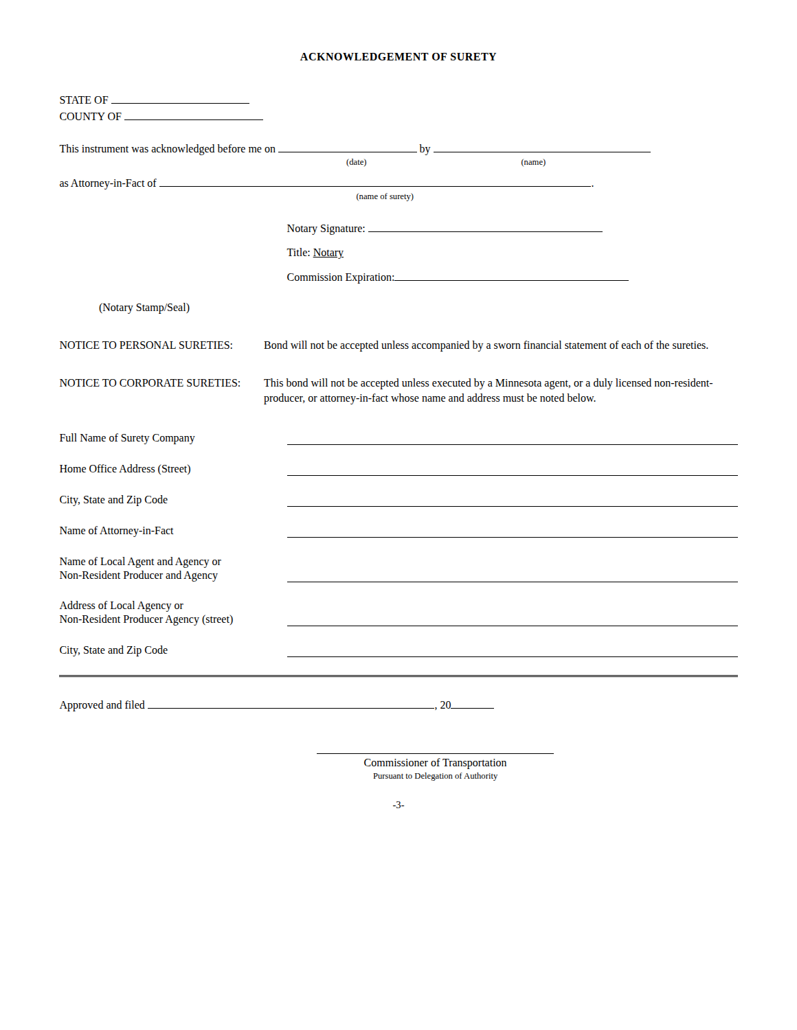ACKNOWLEDGEMENT OF SURETY
STATE OF
COUNTY OF
This instrument was acknowledged before me on by
(date) (name)
as Attorney-in-Fact of .
(name of surety)
Notary Signature:
Title: Notary
Commission Expiration:
(Notary Stamp/Seal)
NOTICE TO PERSONAL SURETIES:
Bond will not be accepted unless accompanied by a sworn financial statement of each of the sureties.
NOTICE TO CORPORATE SURETIES:
This bond will not be accepted unless executed by a Minnesota agent, or a duly licensed non-resident-producer, or attorney-in-fact whose name and address must be noted below.
Full Name of Surety Company
Home Office Address (Street)
City, State and Zip Code
Name of Attorney-in-Fact
Name of Local Agent and Agency or
Non-Resident Producer and Agency
Address of Local Agency or
Non-Resident Producer Agency (street)
City, State and Zip Code
Approved and filed , 20
Commissioner of Transportation
Pursuant to Delegation of Authority
-3-